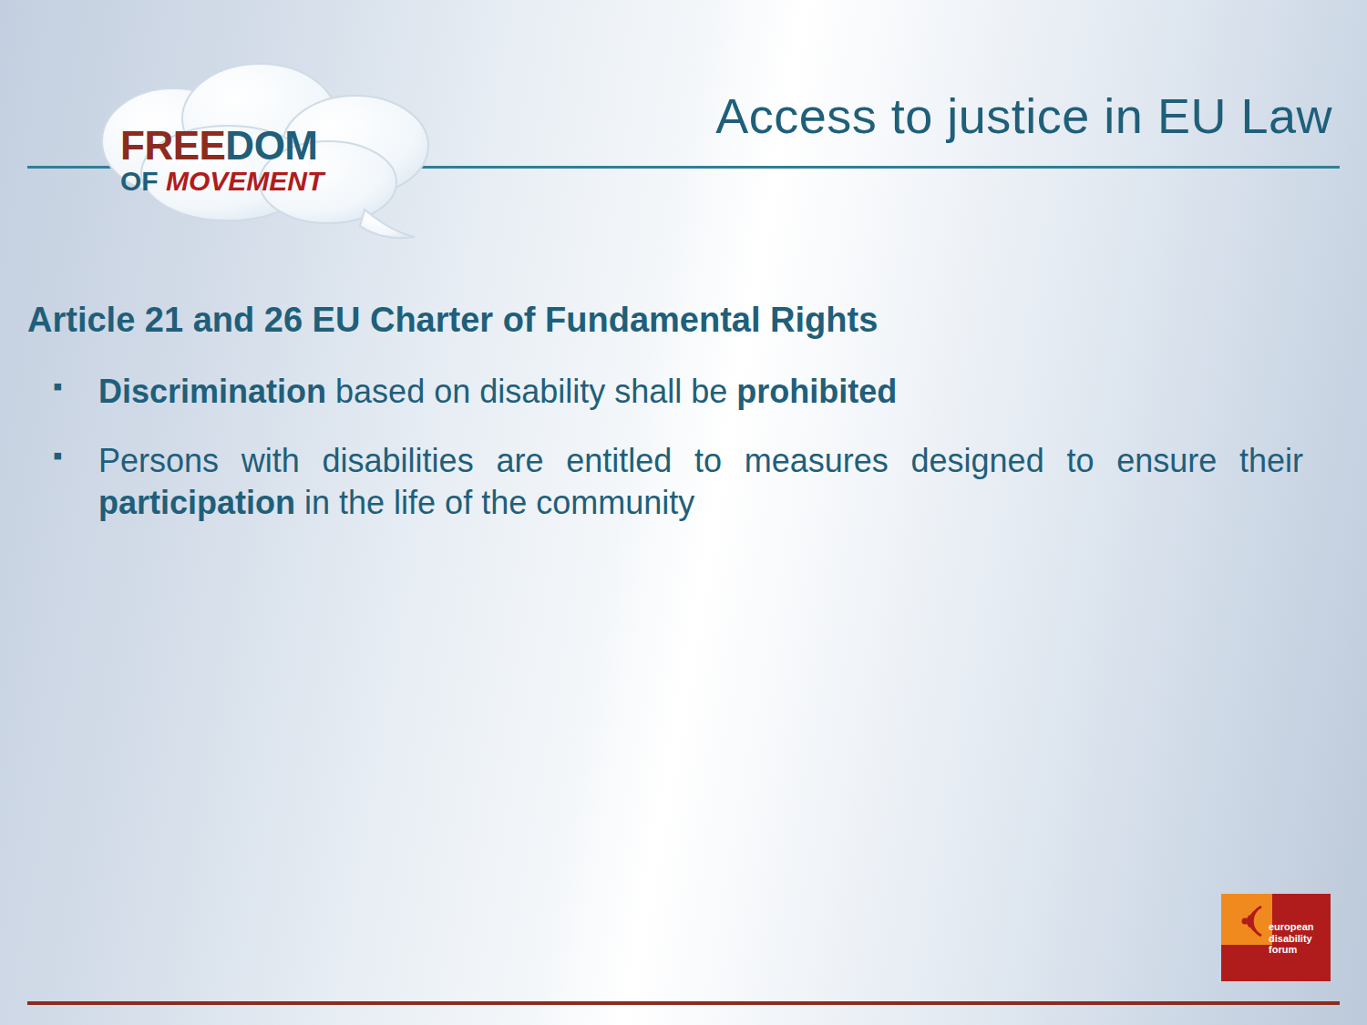Access to justice in EU Law
FREE DOM
OF MOVEMENT
Article 21 and 26 EU Charter of Fundamental Rights
Discrimination based on disability shall be prohibited
Persons with disabilities are entitled to measures designed to ensure their participation in the life of the community
european
disability
forum